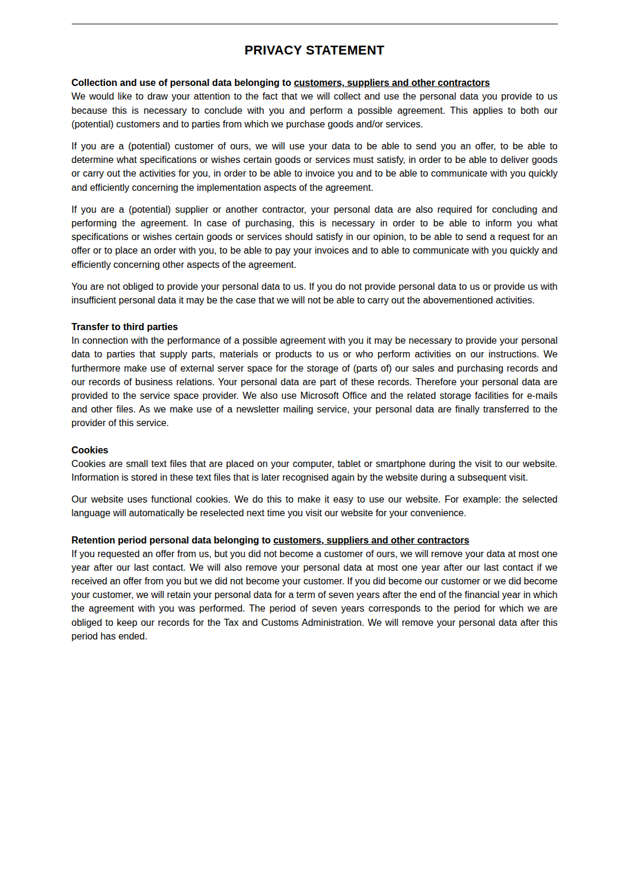PRIVACY STATEMENT
Collection and use of personal data belonging to customers, suppliers and other contractors
We would like to draw your attention to the fact that we will collect and use the personal data you provide to us because this is necessary to conclude with you and perform a possible agreement. This applies to both our (potential) customers and to parties from which we purchase goods and/or services.
If you are a (potential) customer of ours, we will use your data to be able to send you an offer, to be able to determine what specifications or wishes certain goods or services must satisfy, in order to be able to deliver goods or carry out the activities for you, in order to be able to invoice you and to be able to communicate with you quickly and efficiently concerning the implementation aspects of the agreement.
If you are a (potential) supplier or another contractor, your personal data are also required for concluding and performing the agreement. In case of purchasing, this is necessary in order to be able to inform you what specifications or wishes certain goods or services should satisfy in our opinion, to be able to send a request for an offer or to place an order with you, to be able to pay your invoices and to able to communicate with you quickly and efficiently concerning other aspects of the agreement.
You are not obliged to provide your personal data to us. If you do not provide personal data to us or provide us with insufficient personal data it may be the case that we will not be able to carry out the abovementioned activities.
Transfer to third parties
In connection with the performance of a possible agreement with you it may be necessary to provide your personal data to parties that supply parts, materials or products to us or who perform activities on our instructions. We furthermore make use of external server space for the storage of (parts of) our sales and purchasing records and our records of business relations. Your personal data are part of these records. Therefore your personal data are provided to the service space provider. We also use Microsoft Office and the related storage facilities for e-mails and other files. As we make use of a newsletter mailing service, your personal data are finally transferred to the provider of this service.
Cookies
Cookies are small text files that are placed on your computer, tablet or smartphone during the visit to our website. Information is stored in these text files that is later recognised again by the website during a subsequent visit.
Our website uses functional cookies. We do this to make it easy to use our website. For example: the selected language will automatically be reselected next time you visit our website for your convenience.
Retention period personal data belonging to customers, suppliers and other contractors
If you requested an offer from us, but you did not become a customer of ours, we will remove your data at most one year after our last contact. We will also remove your personal data at most one year after our last contact if we received an offer from you but we did not become your customer. If you did become our customer or we did become your customer, we will retain your personal data for a term of seven years after the end of the financial year in which the agreement with you was performed. The period of seven years corresponds to the period for which we are obliged to keep our records for the Tax and Customs Administration. We will remove your personal data after this period has ended.